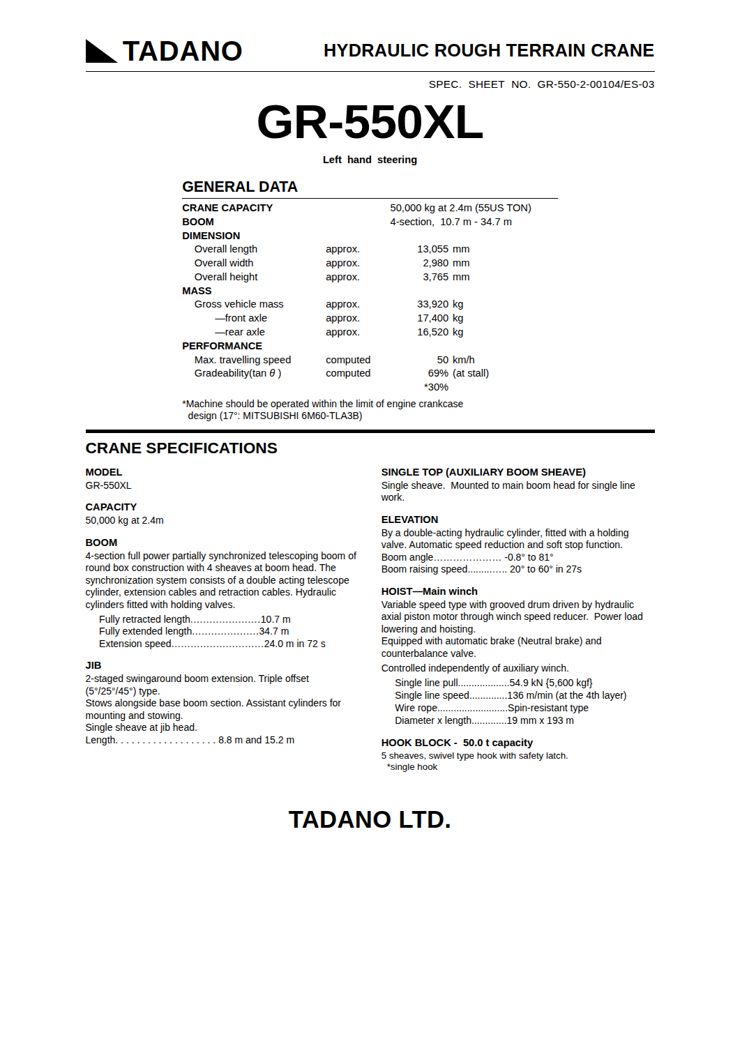TADANO HYDRAULIC ROUGH TERRAIN CRANE
SPEC. SHEET NO. GR-550-2-00104/ES-03
GR-550XL
Left hand steering
GENERAL DATA
| CRANE CAPACITY | | 50,000 kg at 2.4m (55US TON) |
| BOOM | | 4-section, 10.7 m - 34.7 m |
| DIMENSION |
| Overall length | approx. | 13,055 | mm |
| Overall width | approx. | 2,980 | mm |
| Overall height | approx. | 3,765 | mm |
| MASS |
| Gross vehicle mass | approx. | 33,920 | kg |
| —front axle | approx. | 17,400 | kg |
| —rear axle | approx. | 16,520 | kg |
| PERFORMANCE |
| Max. travelling speed | computed | 50 | km/h |
| Gradeability(tan θ ) | computed | 69% | (at stall) |
| | | *30% | |
*Machine should be operated within the limit of engine crankcase design (17°: MITSUBISHI 6M60-TLA3B)
CRANE SPECIFICATIONS
MODEL
GR-550XL
CAPACITY
50,000 kg at 2.4m
BOOM
4-section full power partially synchronized telescoping boom of round box construction with 4 sheaves at boom head. The synchronization system consists of a double acting telescope cylinder, extension cables and retraction cables. Hydraulic cylinders fitted with holding valves.
Fully retracted length...................... 10.7 m
Fully extended length..................... 34.7 m
Extension speed............................. 24.0 m in 72 s
JIB
2-staged swingaround boom extension. Triple offset (5°/25°/45°) type.
Stows alongside base boom section. Assistant cylinders for mounting and stowing.
Single sheave at jib head.
Length. . . . . . . . . . . . . . . . . . . 8.8 m and 15.2 m
SINGLE TOP (AUXILIARY BOOM SHEAVE)
Single sheave. Mounted to main boom head for single line work.
ELEVATION
By a double-acting hydraulic cylinder, fitted with a holding valve. Automatic speed reduction and soft stop function.
Boom angle………………… -0.8° to 81°
Boom raising speed.........….. 20° to 60° in 27s
HOIST—Main winch
Variable speed type with grooved drum driven by hydraulic axial piston motor through winch speed reducer. Power load lowering and hoisting.
Equipped with automatic brake (Neutral brake) and counterbalance valve.
Controlled independently of auxiliary winch.
Single line pull................... 54.9 kN {5,600 kgf}
Single line speed.............. 136 m/min (at the 4th layer)
Wire rope.......................... Spin-resistant type
Diameter x length............. 19 mm x 193 m
HOOK BLOCK - 50.0 t capacity
5 sheaves, swivel type hook with safety latch.
*single hook
TADANO LTD.